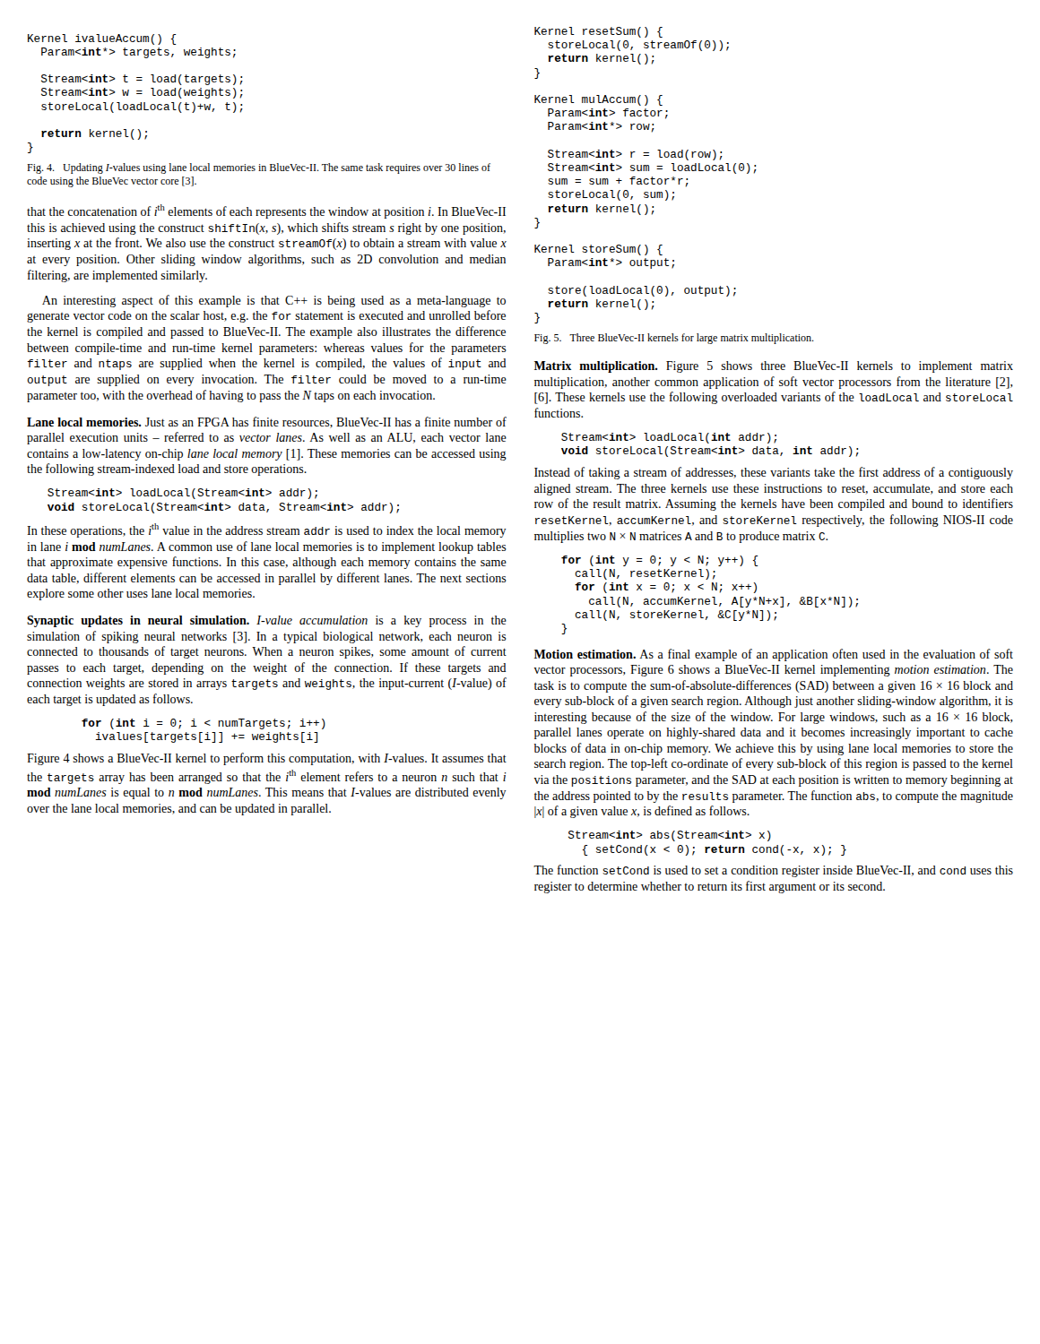Kernel ivalueAccum() {
  Param<int*> targets, weights;

  Stream<int> t = load(targets);
  Stream<int> w = load(weights);
  storeLocal(loadLocal(t)+w, t);

  return kernel();
}
Fig. 4. Updating I-values using lane local memories in BlueVec-II. The same task requires over 30 lines of code using the BlueVec vector core [3].
that the concatenation of ith elements of each represents the window at position i. In BlueVec-II this is achieved using the construct shiftIn(x, s), which shifts stream s right by one position, inserting x at the front. We also use the construct streamOf(x) to obtain a stream with value x at every position. Other sliding window algorithms, such as 2D convolution and median filtering, are implemented similarly.
An interesting aspect of this example is that C++ is being used as a meta-language to generate vector code on the scalar host, e.g. the for statement is executed and unrolled before the kernel is compiled and passed to BlueVec-II. The example also illustrates the difference between compile-time and run-time kernel parameters: whereas values for the parameters filter and ntaps are supplied when the kernel is compiled, the values of input and output are supplied on every invocation. The filter could be moved to a run-time parameter too, with the overhead of having to pass the N taps on each invocation.
Lane local memories.
Just as an FPGA has finite resources, BlueVec-II has a finite number of parallel execution units – referred to as vector lanes. As well as an ALU, each vector lane contains a low-latency on-chip lane local memory [1]. These memories can be accessed using the following stream-indexed load and store operations.
 Stream<int> loadLocal(Stream<int> addr);
 void storeLocal(Stream<int> data, Stream<int> addr);
In these operations, the ith value in the address stream addr is used to index the local memory in lane i mod numLanes. A common use of lane local memories is to implement lookup tables that approximate expensive functions. In this case, although each memory contains the same data table, different elements can be accessed in parallel by different lanes. The next sections explore some other uses lane local memories.
Synaptic updates in neural simulation.
I-value accumulation is a key process in the simulation of spiking neural networks [3]. In a typical biological network, each neuron is connected to thousands of target neurons. When a neuron spikes, some amount of current passes to each target, depending on the weight of the connection. If these targets and connection weights are stored in arrays targets and weights, the input-current (I-value) of each target is updated as follows.
      for (int i = 0; i < numTargets; i++)
        ivalues[targets[i]] += weights[i]
Figure 4 shows a BlueVec-II kernel to perform this computation, with I-values. It assumes that the targets array has been arranged so that the ith element refers to a neuron n such that i mod numLanes is equal to n mod numLanes. This means that I-values are distributed evenly over the lane local memories, and can be updated in parallel.
Kernel resetSum() {
  storeLocal(0, streamOf(0));
  return kernel();
}

Kernel mulAccum() {
  Param<int> factor;
  Param<int*> row;

  Stream<int> r = load(row);
  Stream<int> sum = loadLocal(0);
  sum = sum + factor*r;
  storeLocal(0, sum);
  return kernel();
}

Kernel storeSum() {
  Param<int*> output;

  store(loadLocal(0), output);
  return kernel();
}
Fig. 5. Three BlueVec-II kernels for large matrix multiplication.
Matrix multiplication.
Figure 5 shows three BlueVec-II kernels to implement matrix multiplication, another common application of soft vector processors from the literature [2], [6]. These kernels use the following overloaded variants of the loadLocal and storeLocal functions.
  Stream<int> loadLocal(int addr);
  void storeLocal(Stream<int> data, int addr);
Instead of taking a stream of addresses, these variants take the first address of a contiguously aligned stream. The three kernels use these instructions to reset, accumulate, and store each row of the result matrix. Assuming the kernels have been compiled and bound to identifiers resetKernel, accumKernel, and storeKernel respectively, the following NIOS-II code multiplies two N × N matrices A and B to produce matrix C.
  for (int y = 0; y < N; y++) {
    call(N, resetKernel);
    for (int x = 0; x < N; x++)
      call(N, accumKernel, A[y*N+x], &B[x*N]);
    call(N, storeKernel, &C[y*N]);
  }
Motion estimation.
As a final example of an application often used in the evaluation of soft vector processors, Figure 6 shows a BlueVec-II kernel implementing motion estimation. The task is to compute the sum-of-absolute-differences (SAD) between a given 16 × 16 block and every sub-block of a given search region. Although just another sliding-window algorithm, it is interesting because of the size of the window. For large windows, such as a 16 × 16 block, parallel lanes operate on highly-shared data and it becomes increasingly important to cache blocks of data in on-chip memory. We achieve this by using lane local memories to store the search region. The top-left co-ordinate of every sub-block of this region is passed to the kernel via the positions parameter, and the SAD at each position is written to memory beginning at the address pointed to by the results parameter. The function abs, to compute the magnitude |x| of a given value x, is defined as follows.
   Stream<int> abs(Stream<int> x)
     { setCond(x < 0); return cond(-x, x); }
The function setCond is used to set a condition register inside BlueVec-II, and cond uses this register to determine whether to return its first argument or its second.